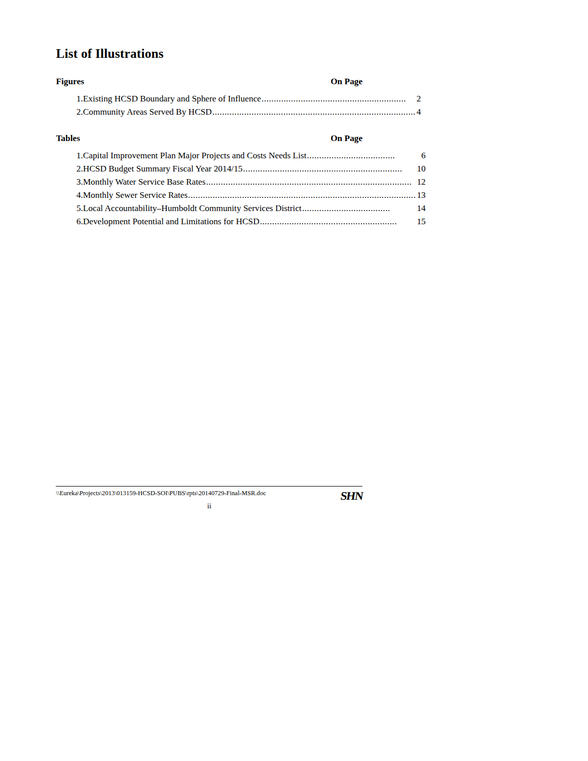List of Illustrations
Figures On Page
| 1. | Existing HCSD Boundary and Sphere of Influence ........................................................... 2 |
| 2. | Community Areas Served By HCSD ................................................................................... 4 |
Tables On Page
| 1. | Capital Improvement Plan Major Projects and Costs Needs List .................................... 6 |
| 2. | HCSD Budget Summary Fiscal Year 2014/15 ................................................................. 10 |
| 3. | Monthly Water Service Base Rates .................................................................................... 12 |
| 4. | Monthly Sewer Service Rates ............................................................................................. 13 |
| 5. | Local Accountability–Humboldt Community Services District .................................... 14 |
| 6. | Development Potential and Limitations for HCSD ........................................................ 15 |
\\Eureka\Projects\2013\013159-HCSD-SOI\PUBS\rpts\20140729-Final-MSR.doc
SHN
ii